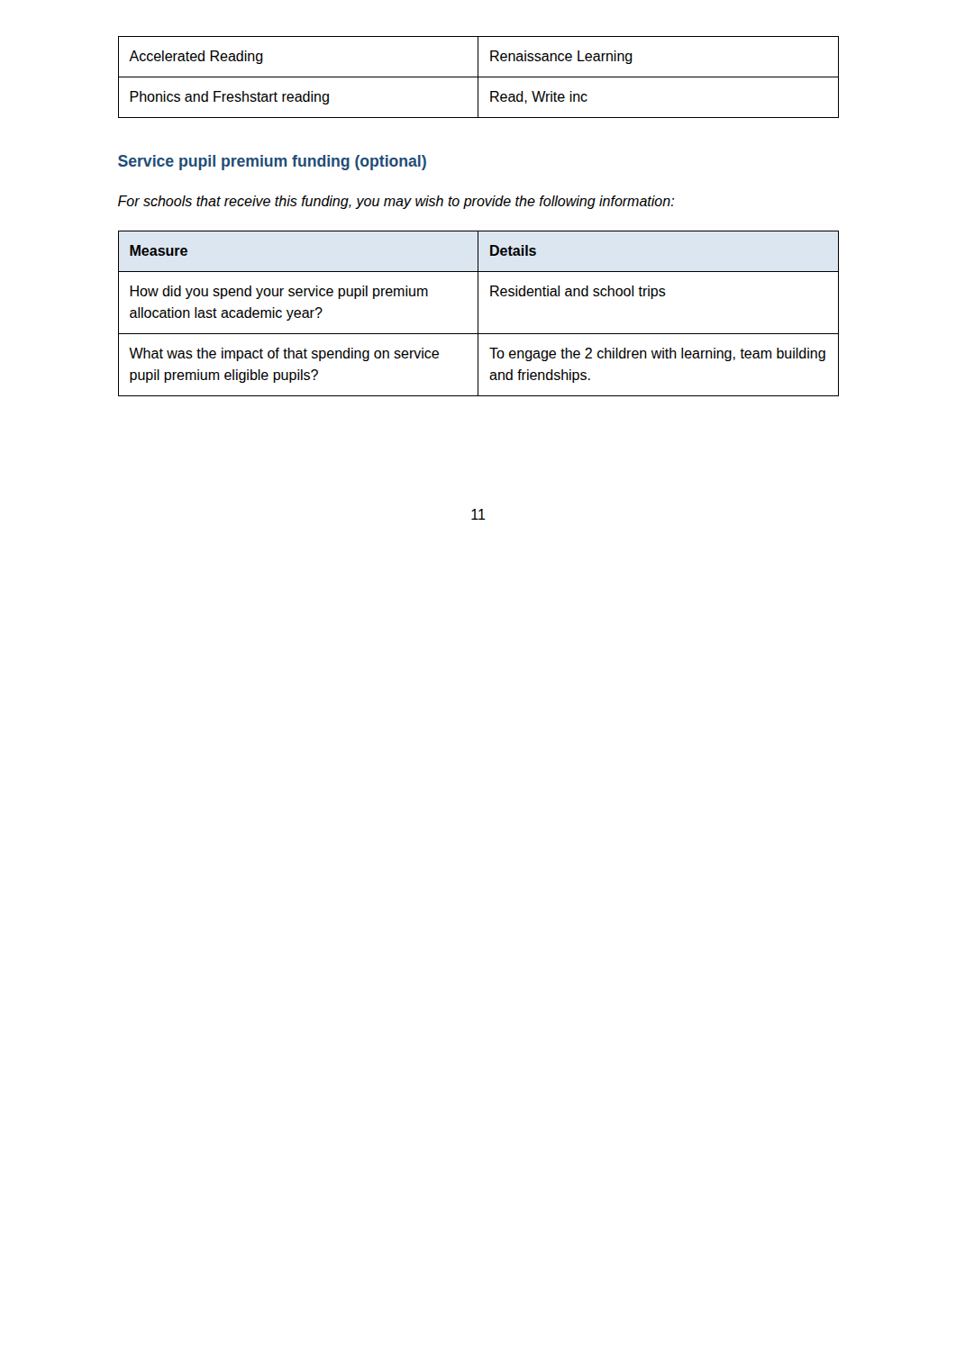| Accelerated Reading | Renaissance Learning |
| Phonics and Freshstart reading | Read, Write inc |
Service pupil premium funding (optional)
For schools that receive this funding, you may wish to provide the following information:
| Measure | Details |
| --- | --- |
| How did you spend your service pupil premium allocation last academic year? | Residential and school trips |
| What was the impact of that spending on service pupil premium eligible pupils? | To engage the 2 children with learning, team building and friendships. |
11